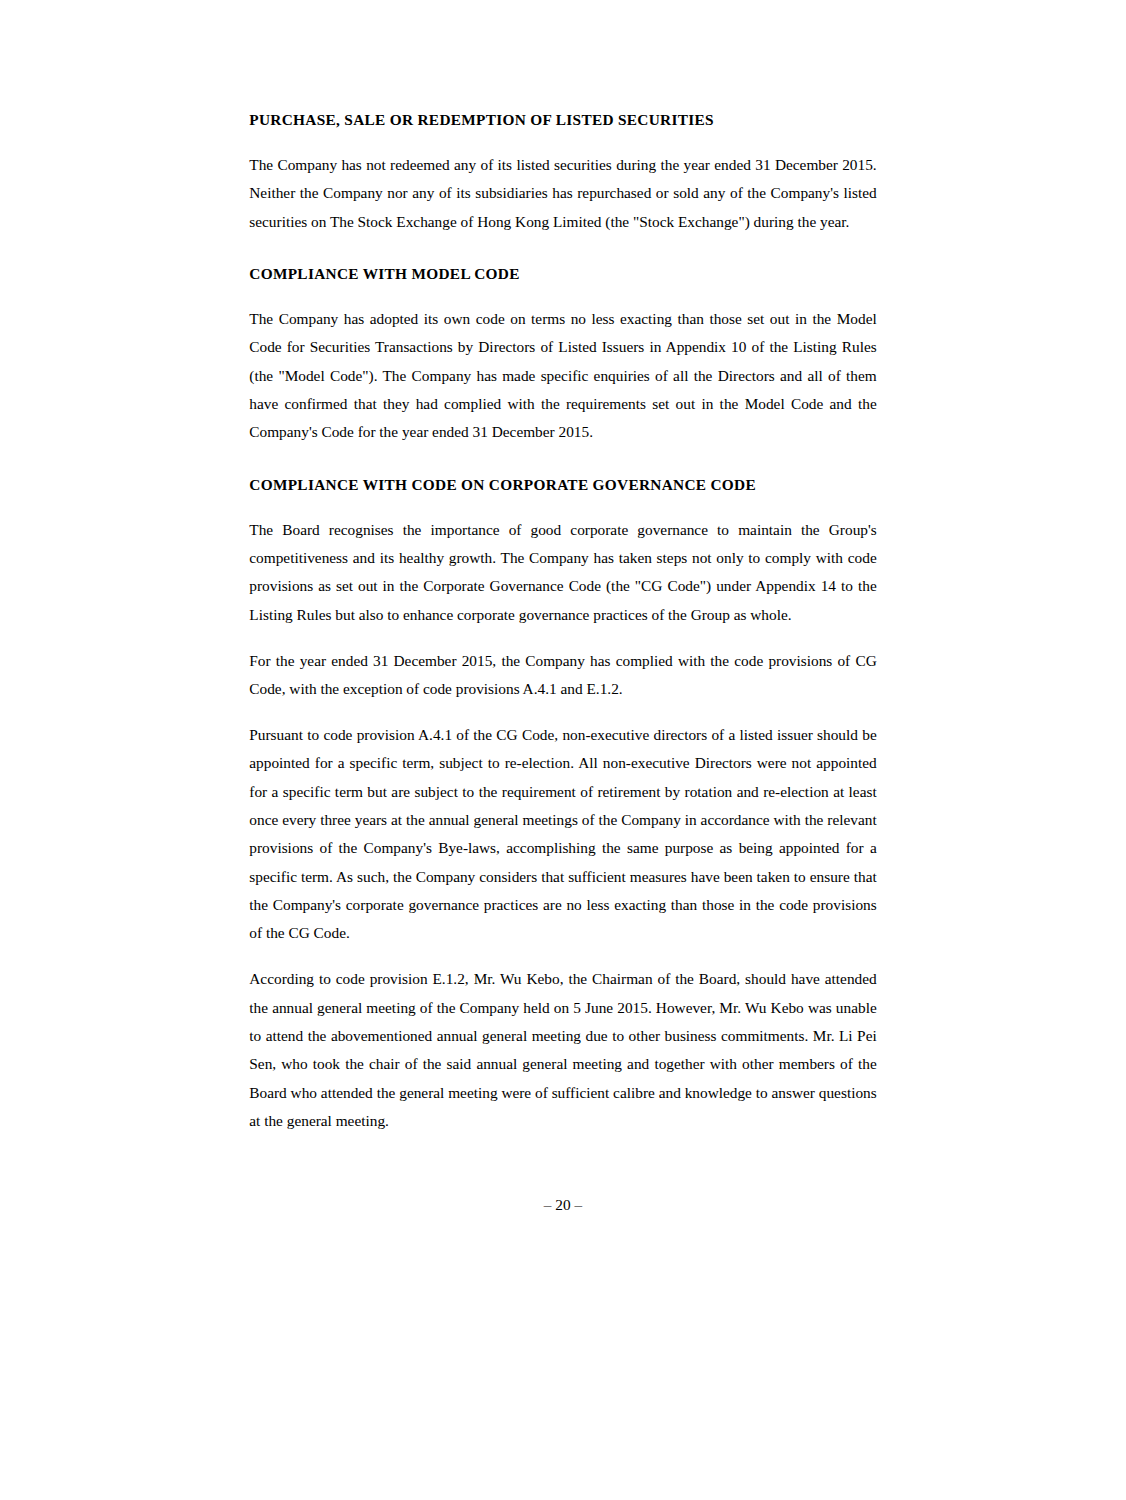PURCHASE, SALE OR REDEMPTION OF LISTED SECURITIES
The Company has not redeemed any of its listed securities during the year ended 31 December 2015. Neither the Company nor any of its subsidiaries has repurchased or sold any of the Company's listed securities on The Stock Exchange of Hong Kong Limited (the "Stock Exchange") during the year.
COMPLIANCE WITH MODEL CODE
The Company has adopted its own code on terms no less exacting than those set out in the Model Code for Securities Transactions by Directors of Listed Issuers in Appendix 10 of the Listing Rules (the "Model Code"). The Company has made specific enquiries of all the Directors and all of them have confirmed that they had complied with the requirements set out in the Model Code and the Company's Code for the year ended 31 December 2015.
COMPLIANCE WITH CODE ON CORPORATE GOVERNANCE CODE
The Board recognises the importance of good corporate governance to maintain the Group's competitiveness and its healthy growth. The Company has taken steps not only to comply with code provisions as set out in the Corporate Governance Code (the "CG Code") under Appendix 14 to the Listing Rules but also to enhance corporate governance practices of the Group as whole.
For the year ended 31 December 2015, the Company has complied with the code provisions of CG Code, with the exception of code provisions A.4.1 and E.1.2.
Pursuant to code provision A.4.1 of the CG Code, non-executive directors of a listed issuer should be appointed for a specific term, subject to re-election. All non-executive Directors were not appointed for a specific term but are subject to the requirement of retirement by rotation and re-election at least once every three years at the annual general meetings of the Company in accordance with the relevant provisions of the Company's Bye-laws, accomplishing the same purpose as being appointed for a specific term. As such, the Company considers that sufficient measures have been taken to ensure that the Company's corporate governance practices are no less exacting than those in the code provisions of the CG Code.
According to code provision E.1.2, Mr. Wu Kebo, the Chairman of the Board, should have attended the annual general meeting of the Company held on 5 June 2015. However, Mr. Wu Kebo was unable to attend the abovementioned annual general meeting due to other business commitments. Mr. Li Pei Sen, who took the chair of the said annual general meeting and together with other members of the Board who attended the general meeting were of sufficient calibre and knowledge to answer questions at the general meeting.
– 20 –